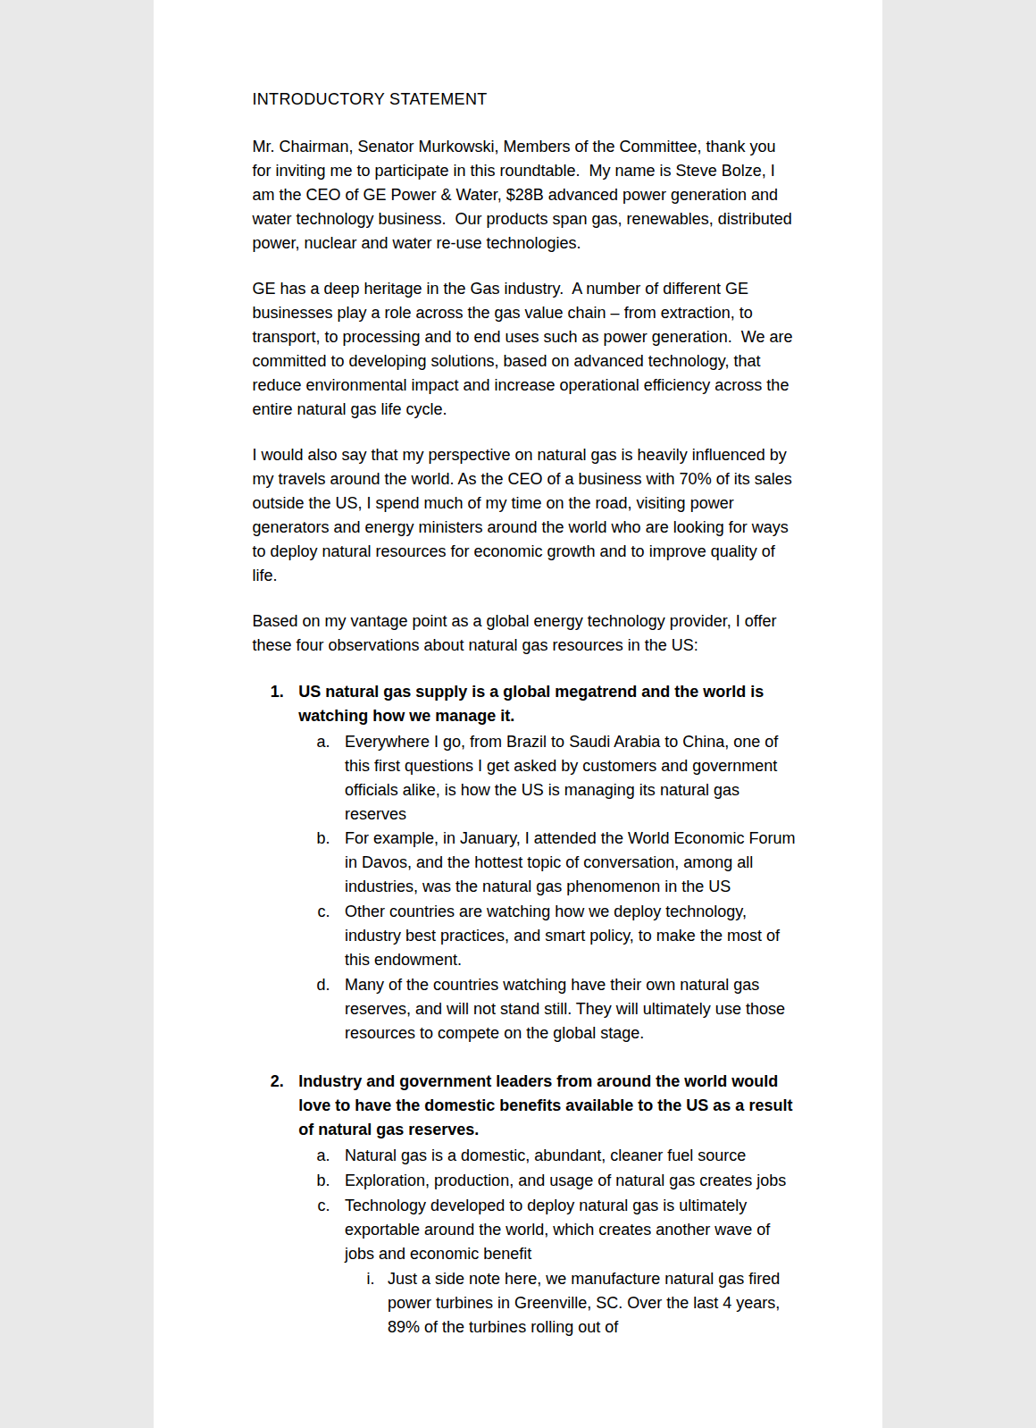INTRODUCTORY STATEMENT
Mr. Chairman, Senator Murkowski, Members of the Committee, thank you for inviting me to participate in this roundtable. My name is Steve Bolze, I am the CEO of GE Power & Water, $28B advanced power generation and water technology business. Our products span gas, renewables, distributed power, nuclear and water re-use technologies.
GE has a deep heritage in the Gas industry. A number of different GE businesses play a role across the gas value chain – from extraction, to transport, to processing and to end uses such as power generation. We are committed to developing solutions, based on advanced technology, that reduce environmental impact and increase operational efficiency across the entire natural gas life cycle.
I would also say that my perspective on natural gas is heavily influenced by my travels around the world. As the CEO of a business with 70% of its sales outside the US, I spend much of my time on the road, visiting power generators and energy ministers around the world who are looking for ways to deploy natural resources for economic growth and to improve quality of life.
Based on my vantage point as a global energy technology provider, I offer these four observations about natural gas resources in the US:
US natural gas supply is a global megatrend and the world is watching how we manage it.
Everywhere I go, from Brazil to Saudi Arabia to China, one of this first questions I get asked by customers and government officials alike, is how the US is managing its natural gas reserves
For example, in January, I attended the World Economic Forum in Davos, and the hottest topic of conversation, among all industries, was the natural gas phenomenon in the US
Other countries are watching how we deploy technology, industry best practices, and smart policy, to make the most of this endowment.
Many of the countries watching have their own natural gas reserves, and will not stand still. They will ultimately use those resources to compete on the global stage.
Industry and government leaders from around the world would love to have the domestic benefits available to the US as a result of natural gas reserves.
Natural gas is a domestic, abundant, cleaner fuel source
Exploration, production, and usage of natural gas creates jobs
Technology developed to deploy natural gas is ultimately exportable around the world, which creates another wave of jobs and economic benefit
Just a side note here, we manufacture natural gas fired power turbines in Greenville, SC. Over the last 4 years, 89% of the turbines rolling out of